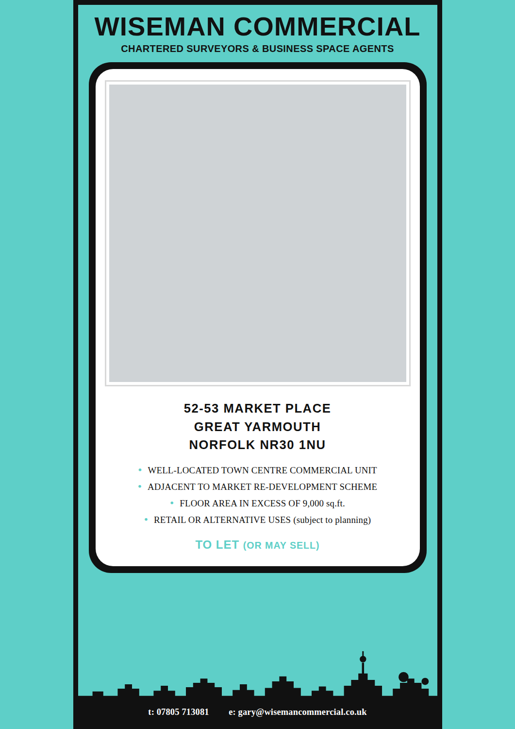Wiseman Commercial
Chartered Surveyors & Business Space Agents
52-53 Market Place
Great Yarmouth
Norfolk NR30 1NU
Well-located town centre commercial unit
Adjacent to market re-development scheme
Floor area in excess of 9,000 sq.ft.
Retail or alternative uses (subject to planning)
To Let (or may sell)
t: 07805 713081 e: gary@wisemancommercial.co.uk